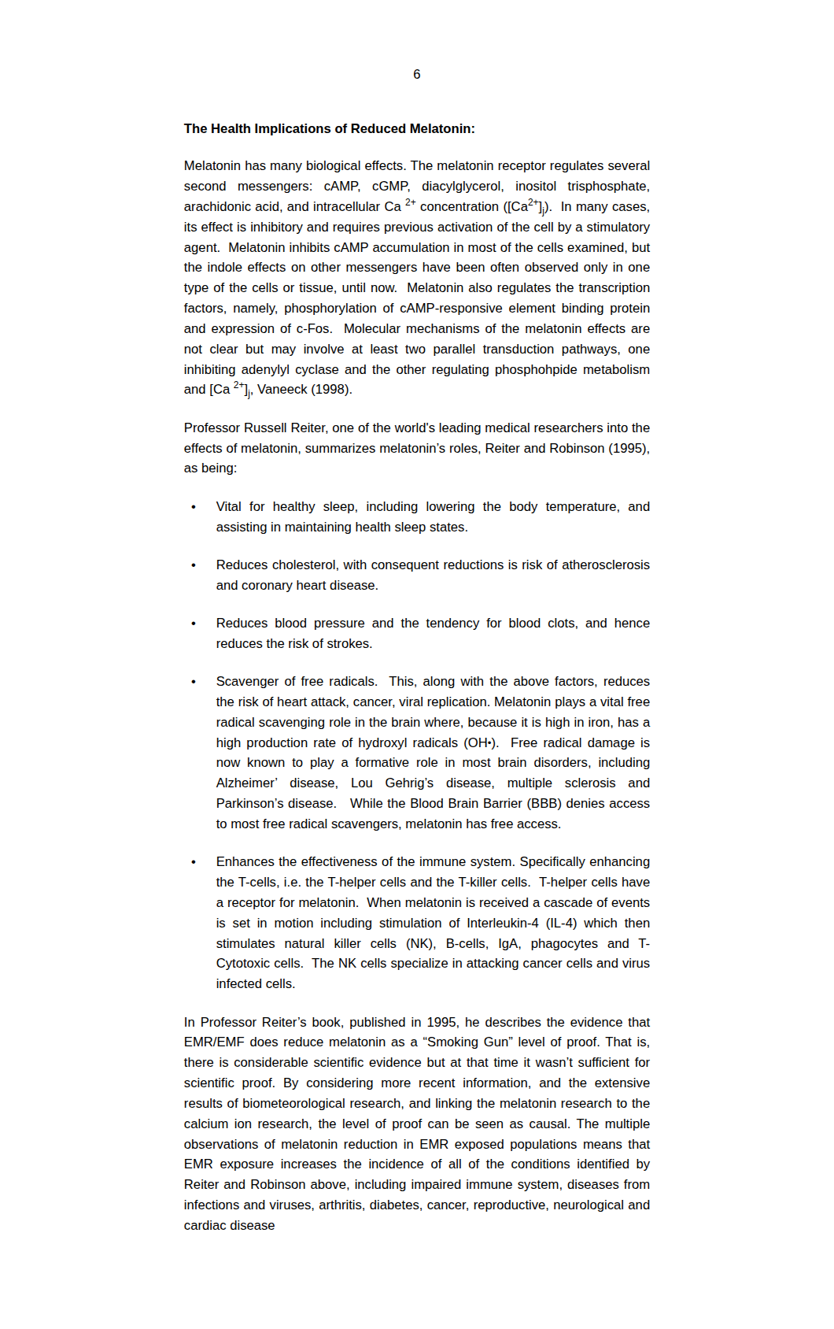6
The Health Implications of Reduced Melatonin:
Melatonin has many biological effects. The melatonin receptor regulates several second messengers: cAMP, cGMP, diacylglycerol, inositol trisphosphate, arachidonic acid, and intracellular Ca 2+ concentration ([Ca2+]j). In many cases, its effect is inhibitory and requires previous activation of the cell by a stimulatory agent. Melatonin inhibits cAMP accumulation in most of the cells examined, but the indole effects on other messengers have been often observed only in one type of the cells or tissue, until now. Melatonin also regulates the transcription factors, namely, phosphorylation of cAMP-responsive element binding protein and expression of c-Fos. Molecular mechanisms of the melatonin effects are not clear but may involve at least two parallel transduction pathways, one inhibiting adenylyl cyclase and the other regulating phosphohpide metabolism and [Ca 2+]j, Vaneeck (1998).
Professor Russell Reiter, one of the world's leading medical researchers into the effects of melatonin, summarizes melatonin’s roles, Reiter and Robinson (1995), as being:
Vital for healthy sleep, including lowering the body temperature, and assisting in maintaining health sleep states.
Reduces cholesterol, with consequent reductions is risk of atherosclerosis and coronary heart disease.
Reduces blood pressure and the tendency for blood clots, and hence reduces the risk of strokes.
Scavenger of free radicals. This, along with the above factors, reduces the risk of heart attack, cancer, viral replication. Melatonin plays a vital free radical scavenging role in the brain where, because it is high in iron, has a high production rate of hydroxyl radicals (OH•). Free radical damage is now known to play a formative role in most brain disorders, including Alzheimer’ disease, Lou Gehrig’s disease, multiple sclerosis and Parkinson’s disease. While the Blood Brain Barrier (BBB) denies access to most free radical scavengers, melatonin has free access.
Enhances the effectiveness of the immune system. Specifically enhancing the T-cells, i.e. the T-helper cells and the T-killer cells. T-helper cells have a receptor for melatonin. When melatonin is received a cascade of events is set in motion including stimulation of Interleukin-4 (IL-4) which then stimulates natural killer cells (NK), B-cells, IgA, phagocytes and T-Cytotoxic cells. The NK cells specialize in attacking cancer cells and virus infected cells.
In Professor Reiter’s book, published in 1995, he describes the evidence that EMR/EMF does reduce melatonin as a “Smoking Gun” level of proof. That is, there is considerable scientific evidence but at that time it wasn’t sufficient for scientific proof. By considering more recent information, and the extensive results of biometeorological research, and linking the melatonin research to the calcium ion research, the level of proof can be seen as causal. The multiple observations of melatonin reduction in EMR exposed populations means that EMR exposure increases the incidence of all of the conditions identified by Reiter and Robinson above, including impaired immune system, diseases from infections and viruses, arthritis, diabetes, cancer, reproductive, neurological and cardiac disease